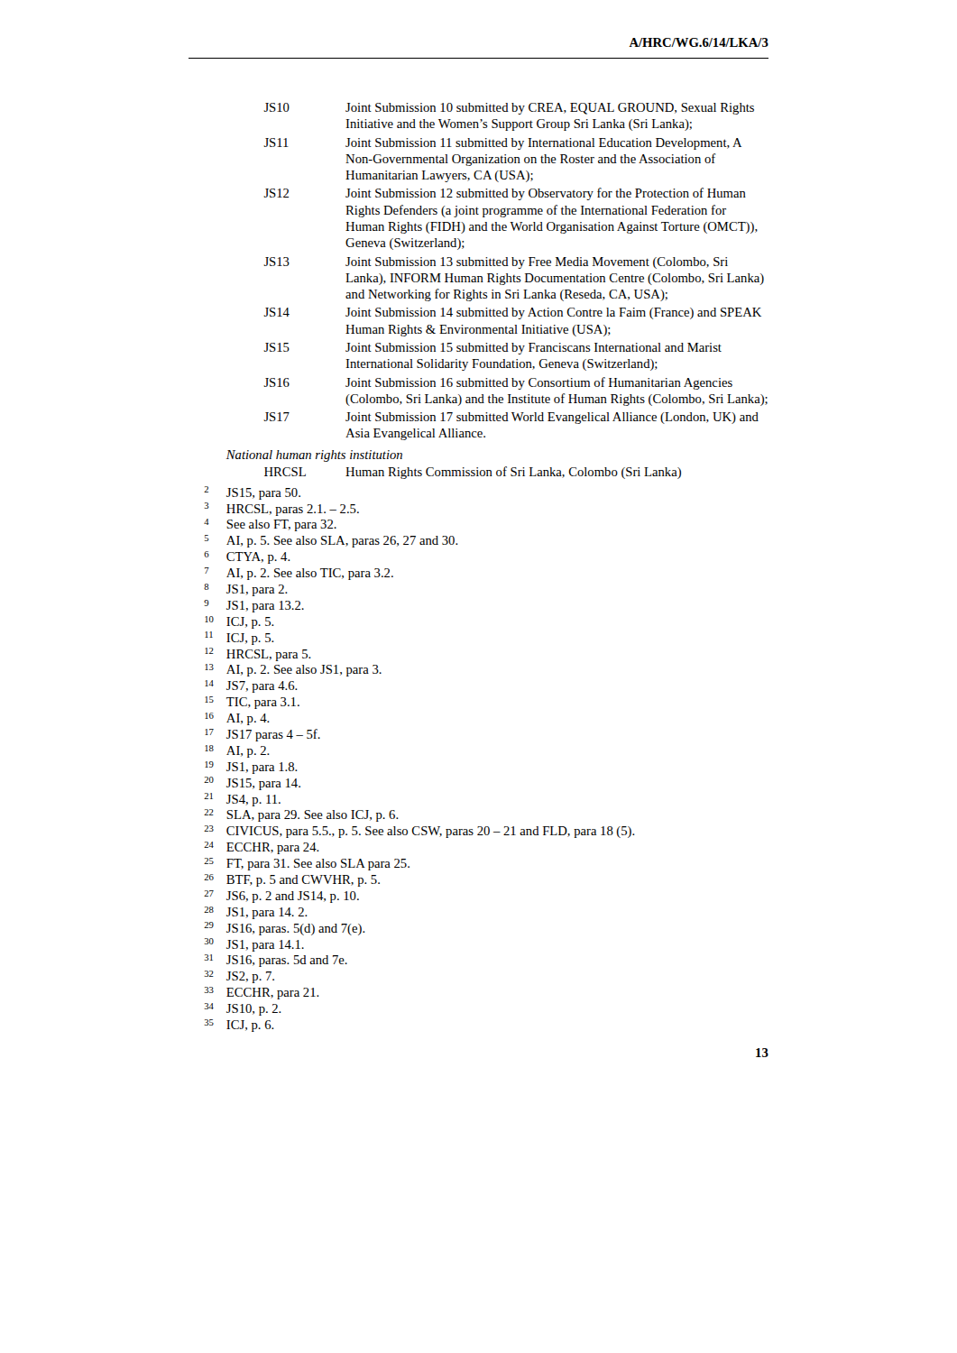A/HRC/WG.6/14/LKA/3
| JS10 | Joint Submission 10 submitted by CREA, EQUAL GROUND, Sexual Rights Initiative and the Women’s Support Group Sri Lanka (Sri Lanka); |
| JS11 | Joint Submission 11 submitted by International Education Development, A Non-Governmental Organization on the Roster and the Association of Humanitarian Lawyers, CA (USA); |
| JS12 | Joint Submission 12 submitted by Observatory for the Protection of Human Rights Defenders (a joint programme of the International Federation for Human Rights (FIDH) and the World Organisation Against Torture (OMCT)), Geneva (Switzerland); |
| JS13 | Joint Submission 13 submitted by Free Media Movement (Colombo, Sri Lanka), INFORM Human Rights Documentation Centre (Colombo, Sri Lanka) and Networking for Rights in Sri Lanka (Reseda, CA, USA); |
| JS14 | Joint Submission 14 submitted by Action Contre la Faim (France) and SPEAK Human Rights & Environmental Initiative (USA); |
| JS15 | Joint Submission 15 submitted by Franciscans International and Marist International Solidarity Foundation, Geneva (Switzerland); |
| JS16 | Joint Submission 16 submitted by Consortium of Humanitarian Agencies (Colombo, Sri Lanka) and the Institute of Human Rights (Colombo, Sri Lanka); |
| JS17 | Joint Submission 17 submitted World Evangelical Alliance (London, UK) and Asia Evangelical Alliance. |
National human rights institution
| HRCSL | Human Rights Commission of Sri Lanka, Colombo (Sri Lanka) |
JS15, para 50.
HRCSL, paras 2.1. – 2.5.
See also FT, para 32.
AI, p. 5. See also SLA, paras 26, 27 and 30.
CTYA, p. 4.
AI, p. 2. See also TIC, para 3.2.
JS1, para 2.
JS1, para 13.2.
ICJ, p. 5.
ICJ, p. 5.
HRCSL, para 5.
AI, p. 2. See also JS1, para 3.
JS7, para 4.6.
TIC, para 3.1.
AI, p. 4.
JS17 paras 4 – 5f.
AI, p. 2.
JS1, para 1.8.
JS15, para 14.
JS4, p. 11.
SLA, para 29. See also ICJ, p. 6.
CIVICUS, para 5.5., p. 5. See also CSW, paras 20 – 21 and FLD, para 18 (5).
ECCHR, para 24.
FT, para 31. See also SLA para 25.
BTF, p. 5 and CWVHR, p. 5.
JS6, p. 2 and JS14, p. 10.
JS1, para 14. 2.
JS16, paras. 5(d) and 7(e).
JS1, para 14.1.
JS16, paras. 5d and 7e.
JS2, p. 7.
ECCHR, para 21.
JS10, p. 2.
ICJ, p. 6.
13